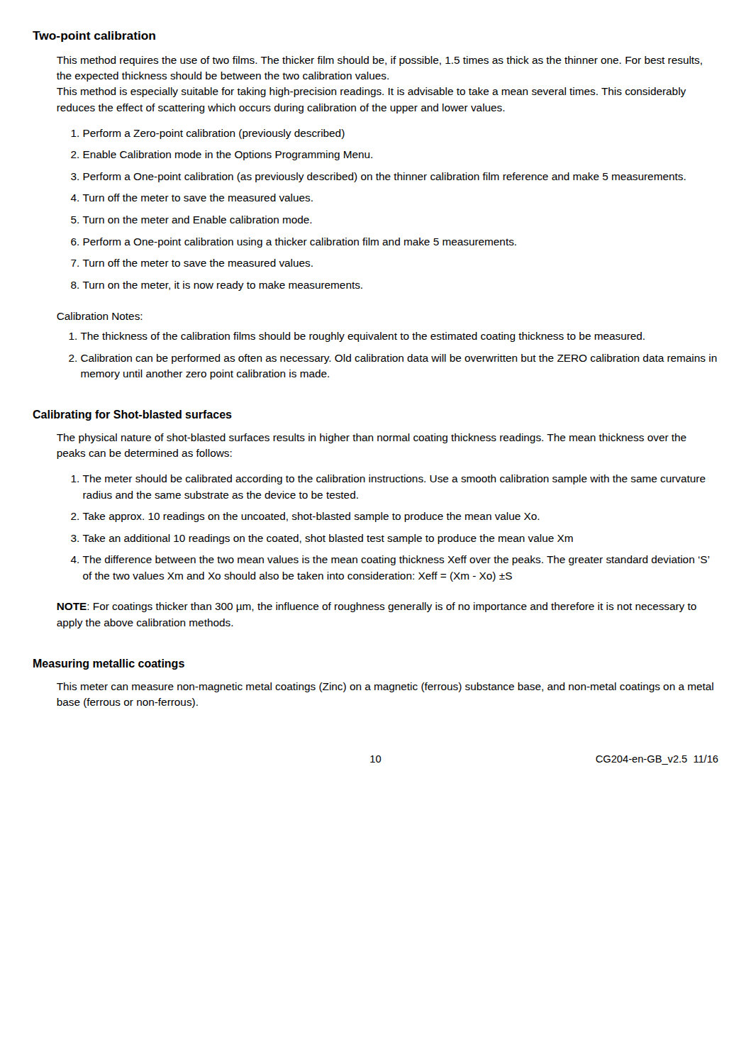Two-point calibration
This method requires the use of two films. The thicker film should be, if possible, 1.5 times as thick as the thinner one. For best results, the expected thickness should be between the two calibration values.
This method is especially suitable for taking high-precision readings. It is advisable to take a mean several times. This considerably reduces the effect of scattering which occurs during calibration of the upper and lower values.
Perform a Zero-point calibration (previously described)
Enable Calibration mode in the Options Programming Menu.
Perform a One-point calibration (as previously described) on the thinner calibration film reference and make 5 measurements.
Turn off the meter to save the measured values.
Turn on the meter and Enable calibration mode.
Perform a One-point calibration using a thicker calibration film and make 5 measurements.
Turn off the meter to save the measured values.
Turn on the meter, it is now ready to make measurements.
Calibration Notes:
The thickness of the calibration films should be roughly equivalent to the estimated coating thickness to be measured.
Calibration can be performed as often as necessary. Old calibration data will be overwritten but the ZERO calibration data remains in memory until another zero point calibration is made.
Calibrating for Shot-blasted surfaces
The physical nature of shot-blasted surfaces results in higher than normal coating thickness readings. The mean thickness over the peaks can be determined as follows:
The meter should be calibrated according to the calibration instructions. Use a smooth calibration sample with the same curvature radius and the same substrate as the device to be tested.
Take approx. 10 readings on the uncoated, shot-blasted sample to produce the mean value Xo.
Take an additional 10 readings on the coated, shot blasted test sample to produce the mean value Xm
The difference between the two mean values is the mean coating thickness Xeff over the peaks. The greater standard deviation ‘S’ of the two values Xm and Xo should also be taken into consideration: Xeff = (Xm - Xo) ±S
NOTE: For coatings thicker than 300 µm, the influence of roughness generally is of no importance and therefore it is not necessary to apply the above calibration methods.
Measuring metallic coatings
This meter can measure non-magnetic metal coatings (Zinc) on a magnetic (ferrous) substance base, and non-metal coatings on a metal base (ferrous or non-ferrous).
10 CG204-en-GB_v2.5 11/16